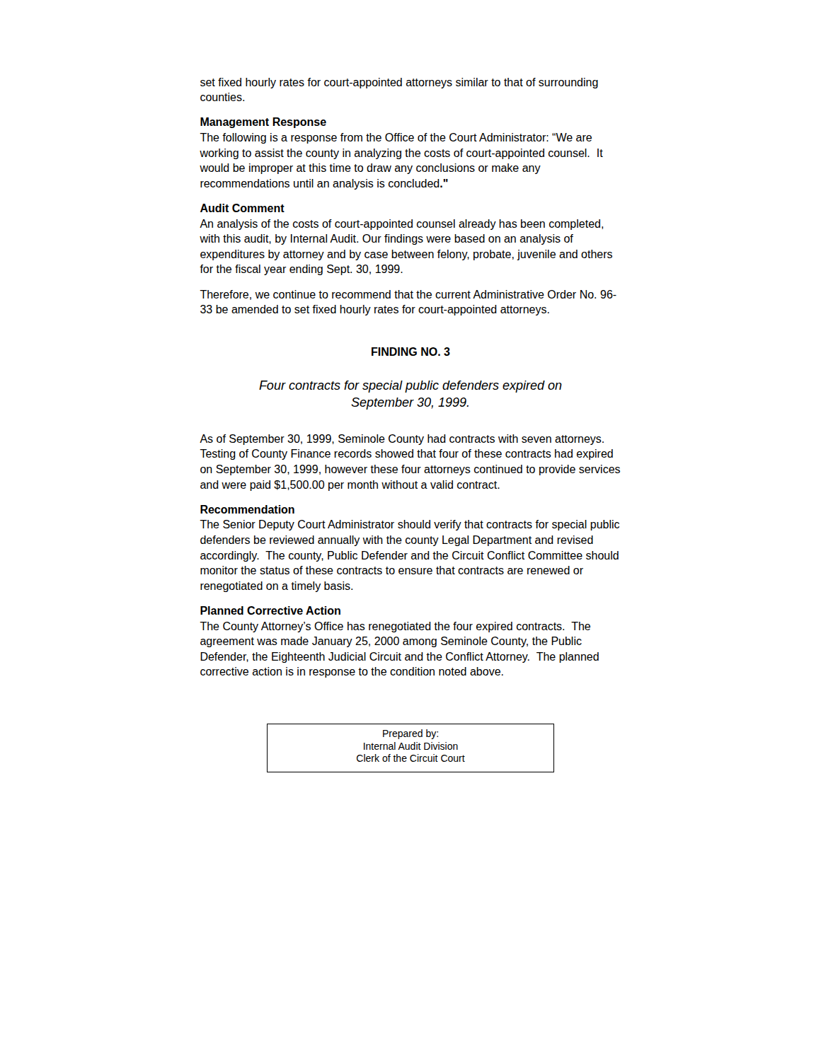set fixed hourly rates for court-appointed attorneys similar to that of surrounding counties.
Management Response
The following is a response from the Office of the Court Administrator: “We are working to assist the county in analyzing the costs of court-appointed counsel. It would be improper at this time to draw any conclusions or make any recommendations until an analysis is concluded."
Audit Comment
An analysis of the costs of court-appointed counsel already has been completed, with this audit, by Internal Audit. Our findings were based on an analysis of expenditures by attorney and by case between felony, probate, juvenile and others for the fiscal year ending Sept. 30, 1999.
Therefore, we continue to recommend that the current Administrative Order No. 96-33 be amended to set fixed hourly rates for court-appointed attorneys.
FINDING NO. 3
Four contracts for special public defenders expired on
September 30, 1999.
As of September 30, 1999, Seminole County had contracts with seven attorneys. Testing of County Finance records showed that four of these contracts had expired on September 30, 1999, however these four attorneys continued to provide services and were paid $1,500.00 per month without a valid contract.
Recommendation
The Senior Deputy Court Administrator should verify that contracts for special public defenders be reviewed annually with the county Legal Department and revised accordingly. The county, Public Defender and the Circuit Conflict Committee should monitor the status of these contracts to ensure that contracts are renewed or renegotiated on a timely basis.
Planned Corrective Action
The County Attorney’s Office has renegotiated the four expired contracts. The agreement was made January 25, 2000 among Seminole County, the Public Defender, the Eighteenth Judicial Circuit and the Conflict Attorney. The planned corrective action is in response to the condition noted above.
Prepared by:
Internal Audit Division
Clerk of the Circuit Court